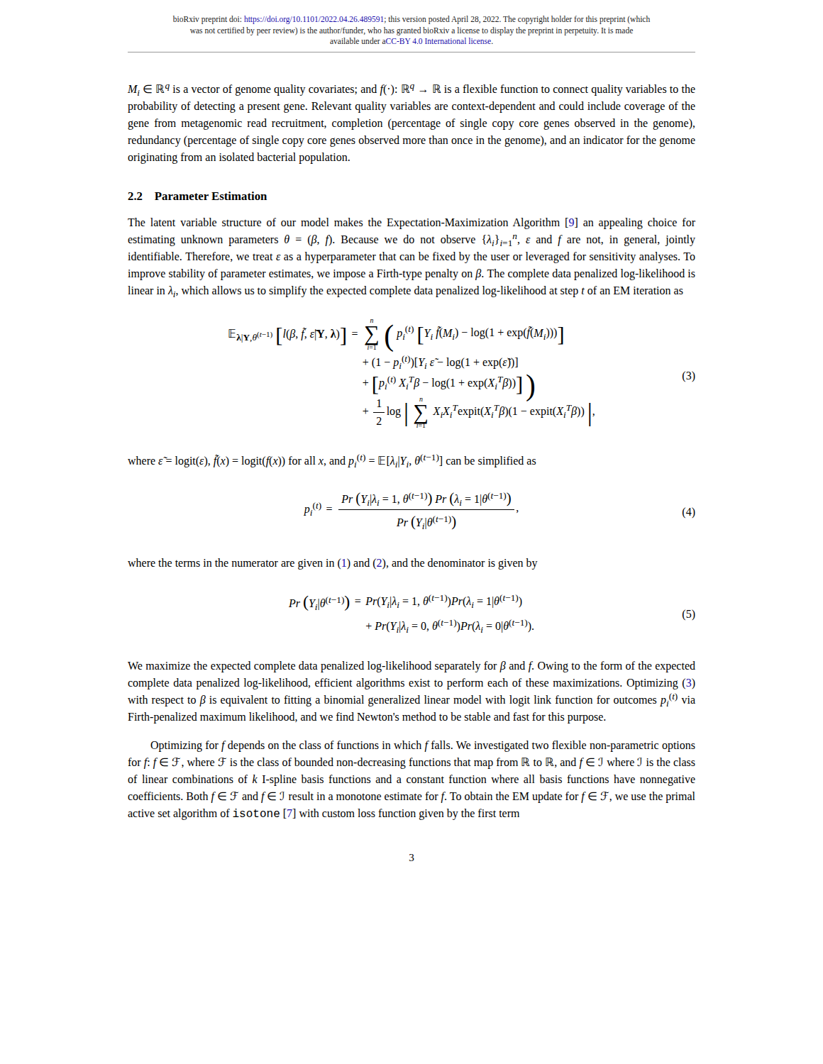bioRxiv preprint doi: https://doi.org/10.1101/2022.04.26.489591; this version posted April 28, 2022. The copyright holder for this preprint (which
was not certified by peer review) is the author/funder, who has granted bioRxiv a license to display the preprint in perpetuity. It is made
available under aCC-BY 4.0 International license.
Mi ∈ ℝq is a vector of genome quality covariates; and f(·): ℝq → ℝ is a flexible function to connect quality variables to the probability of detecting a present gene. Relevant quality variables are context-dependent and could include coverage of the gene from metagenomic read recruitment, completion (percentage of single copy core genes observed in the genome), redundancy (percentage of single copy core genes observed more than once in the genome), and an indicator for the genome originating from an isolated bacterial population.
2.2 Parameter Estimation
The latent variable structure of our model makes the Expectation-Maximization Algorithm [9] an appealing choice for estimating unknown parameters θ = (β, f). Because we do not observe {λi}i=1n, ε and f are not, in general, jointly identifiable. Therefore, we treat ε as a hyperparameter that can be fixed by the user or leveraged for sensitivity analyses. To improve stability of parameter estimates, we impose a Firth-type penalty on β. The complete data penalized log-likelihood is linear in λi, which allows us to simplify the expected complete data penalized log-likelihood at step t of an EM iteration as
| 𝔼 λ / Y , θ ( t −1) [ l ( β , f̃ , ε̃ / Y , λ ) ] | = | n ∑ i =1 ( p i ( t ) [ Y i f̃ ( M i ) − log(1 + exp( f̃ ( M i ))) ] |
| | | + (1 − p i ( t ) )[ Y i ε̃ − log(1 + exp( ε̃ ))] |
| | | + [ p i ( t ) X i T β − log(1 + exp( X i T β )) ] ) |
| | | + 1 2 log / n ∑ i =1 X i X i T expit( X i T β )(1 − expit( X i T β )) / , |
(3)
where ε̃ = logit(ε), f̃(x) = logit(f(x)) for all x, and pi(t) = 𝔼[λi|Yi, θ(t−1)] can be simplified as
| p i ( t ) | = | Pr ( Y i / λ i = 1, θ ( t −1) ) Pr ( λ i = 1/ θ ( t −1) ) Pr ( Y i / θ ( t −1) ) , |
(4)
where the terms in the numerator are given in (1) and (2), and the denominator is given by
| Pr ( Y i / θ ( t −1) ) | = | Pr ( Y i / λ i = 1, θ ( t −1) ) Pr ( λ i = 1/ θ ( t −1) ) |
| | | + Pr ( Y i / λ i = 0, θ ( t −1) ) Pr ( λ i = 0/ θ ( t −1) ). |
(5)
We maximize the expected complete data penalized log-likelihood separately for β and f. Owing to the form of the expected complete data penalized log-likelihood, efficient algorithms exist to perform each of these maximizations. Optimizing (3) with respect to β is equivalent to fitting a binomial generalized linear model with logit link function for outcomes pi(t) via Firth-penalized maximum likelihood, and we find Newton's method to be stable and fast for this purpose.
Optimizing for f depends on the class of functions in which f falls. We investigated two flexible non-parametric options for f: f ∈ ℱ, where ℱ is the class of bounded non-decreasing functions that map from ℝ to ℝ, and f ∈ ℐ where ℐ is the class of linear combinations of k I-spline basis functions and a constant function where all basis functions have nonnegative coefficients. Both f ∈ ℱ and f ∈ ℐ result in a monotone estimate for f. To obtain the EM update for f ∈ ℱ, we use the primal active set algorithm of isotone [7] with custom loss function given by the first term
3